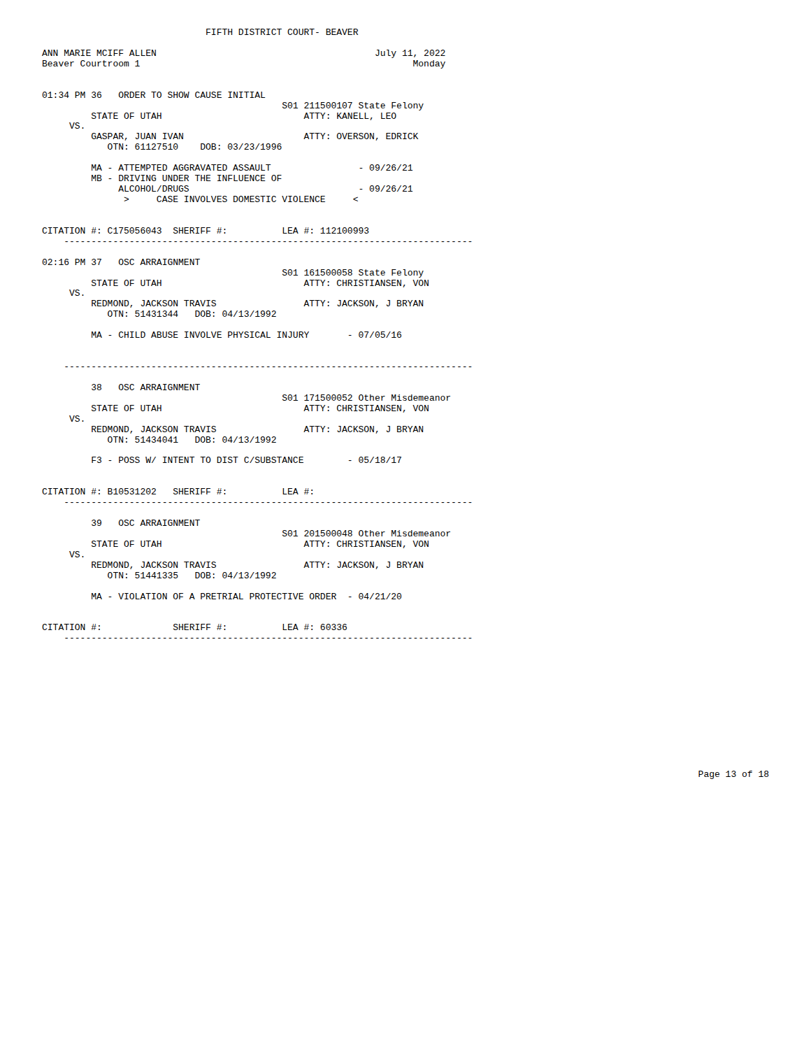FIFTH DISTRICT COURT- BEAVER

ANN MARIE MCIFF ALLEN                                        July 11, 2022
Beaver Courtroom 1                                                  Monday


01:34 PM 36   ORDER TO SHOW CAUSE INITIAL
                                            S01 211500107 State Felony
         STATE OF UTAH                          ATTY: KANELL, LEO
     VS.
         GASPAR, JUAN IVAN                      ATTY: OVERSON, EDRICK
            OTN: 61127510    DOB: 03/23/1996

         MA - ATTEMPTED AGGRAVATED ASSAULT                - 09/26/21
         MB - DRIVING UNDER THE INFLUENCE OF
              ALCOHOL/DRUGS                               - 09/26/21
               >     CASE INVOLVES DOMESTIC VIOLENCE     <


CITATION #: C175056043  SHERIFF #:          LEA #: 112100993
    ---------------------------------------------------------------------------

02:16 PM 37   OSC ARRAIGNMENT
                                            S01 161500058 State Felony
         STATE OF UTAH                          ATTY: CHRISTIANSEN, VON
     VS.
         REDMOND, JACKSON TRAVIS                ATTY: JACKSON, J BRYAN
            OTN: 51431344   DOB: 04/13/1992

         MA - CHILD ABUSE INVOLVE PHYSICAL INJURY       - 07/05/16


    ---------------------------------------------------------------------------

         38   OSC ARRAIGNMENT
                                            S01 171500052 Other Misdemeanor
         STATE OF UTAH                          ATTY: CHRISTIANSEN, VON
     VS.
         REDMOND, JACKSON TRAVIS                ATTY: JACKSON, J BRYAN
            OTN: 51434041   DOB: 04/13/1992

         F3 - POSS W/ INTENT TO DIST C/SUBSTANCE        - 05/18/17


CITATION #: B10531202   SHERIFF #:          LEA #:
    ---------------------------------------------------------------------------

         39   OSC ARRAIGNMENT
                                            S01 201500048 Other Misdemeanor
         STATE OF UTAH                          ATTY: CHRISTIANSEN, VON
     VS.
         REDMOND, JACKSON TRAVIS                ATTY: JACKSON, J BRYAN
            OTN: 51441335   DOB: 04/13/1992

         MA - VIOLATION OF A PRETRIAL PROTECTIVE ORDER  - 04/21/20


CITATION #:             SHERIFF #:          LEA #: 60336
    ---------------------------------------------------------------------------
Page 13 of 18